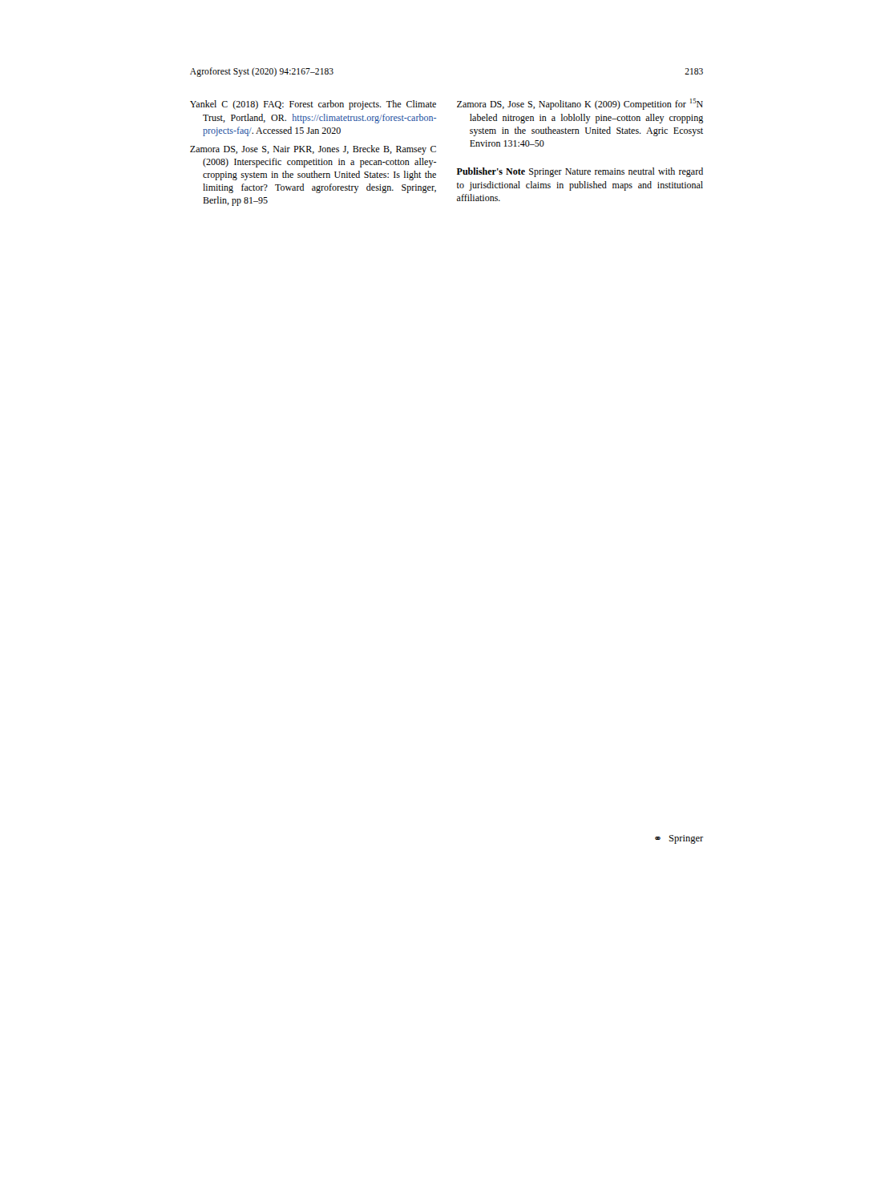Agroforest Syst (2020) 94:2167–2183 2183
Yankel C (2018) FAQ: Forest carbon projects. The Climate Trust, Portland, OR. https://climatetrust.org/forest-carbon-projects-faq/. Accessed 15 Jan 2020
Zamora DS, Jose S, Nair PKR, Jones J, Brecke B, Ramsey C (2008) Interspecific competition in a pecan-cotton alley-cropping system in the southern United States: Is light the limiting factor? Toward agroforestry design. Springer, Berlin, pp 81–95
Zamora DS, Jose S, Napolitano K (2009) Competition for 15N labeled nitrogen in a loblolly pine–cotton alley cropping system in the southeastern United States. Agric Ecosyst Environ 131:40–50
Publisher's Note Springer Nature remains neutral with regard to jurisdictional claims in published maps and institutional affiliations.
⚭ Springer